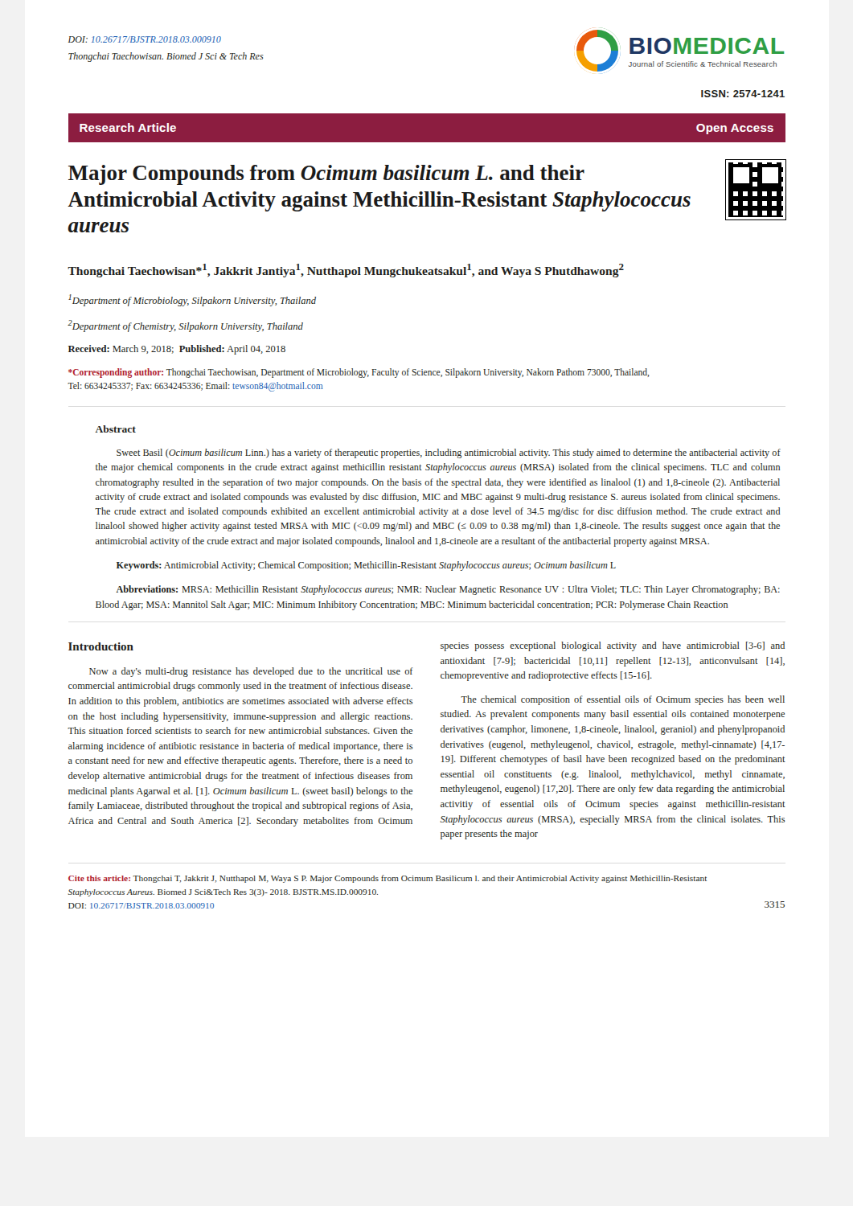DOI: 10.26717/BJSTR.2018.03.000910
Thongchai Taechowisan. Biomed J Sci & Tech Res
BIOMEDICAL
Journal of Scientific & Technical Research
ISSN: 2574-1241
Research Article Open Access
Major Compounds from Ocimum basilicum L. and their Antimicrobial Activity against Methicillin-Resistant Staphylococcus aureus
Thongchai Taechowisan*1, Jakkrit Jantiya1, Nutthapol Mungchukeatsakul1, and Waya S Phutdhawong2
1Department of Microbiology, Silpakorn University, Thailand
2Department of Chemistry, Silpakorn University, Thailand
Received: March 9, 2018; Published: April 04, 2018
*Corresponding author: Thongchai Taechowisan, Department of Microbiology, Faculty of Science, Silpakorn University, Nakorn Pathom 73000, Thailand,
Tel: 6634245337; Fax: 6634245336; Email: tewson84@hotmail.com
Abstract
Sweet Basil (Ocimum basilicum Linn.) has a variety of therapeutic properties, including antimicrobial activity. This study aimed to determine the antibacterial activity of the major chemical components in the crude extract against methicillin resistant Staphylococcus aureus (MRSA) isolated from the clinical specimens. TLC and column chromatography resulted in the separation of two major compounds. On the basis of the spectral data, they were identified as linalool (1) and 1,8-cineole (2). Antibacterial activity of crude extract and isolated compounds was evalusted by disc diffusion, MIC and MBC against 9 multi-drug resistance S. aureus isolated from clinical specimens. The crude extract and isolated compounds exhibited an excellent antimicrobial activity at a dose level of 34.5 mg/disc for disc diffusion method. The crude extract and linalool showed higher activity against tested MRSA with MIC (<0.09 mg/ml) and MBC (≤ 0.09 to 0.38 mg/ml) than 1,8-cineole. The results suggest once again that the antimicrobial activity of the crude extract and major isolated compounds, linalool and 1,8-cineole are a resultant of the antibacterial property against MRSA.
Keywords: Antimicrobial Activity; Chemical Composition; Methicillin-Resistant Staphylococcus aureus; Ocimum basilicum L
Abbreviations: MRSA: Methicillin Resistant Staphylococcus aureus; NMR: Nuclear Magnetic Resonance UV : Ultra Violet; TLC: Thin Layer Chromatography; BA: Blood Agar; MSA: Mannitol Salt Agar; MIC: Minimum Inhibitory Concentration; MBC: Minimum bactericidal concentration; PCR: Polymerase Chain Reaction
Introduction
Now a day's multi-drug resistance has developed due to the uncritical use of commercial antimicrobial drugs commonly used in the treatment of infectious disease. In addition to this problem, antibiotics are sometimes associated with adverse effects on the host including hypersensitivity, immune-suppression and allergic reactions. This situation forced scientists to search for new antimicrobial substances. Given the alarming incidence of antibiotic resistance in bacteria of medical importance, there is a constant need for new and effective therapeutic agents. Therefore, there is a need to develop alternative antimicrobial drugs for the treatment of infectious diseases from medicinal plants Agarwal et al. [1]. Ocimum basilicum L. (sweet basil) belongs to the family Lamiaceae, distributed throughout the tropical and subtropical regions of Asia, Africa and Central and South America [2]. Secondary metabolites from Ocimum species possess exceptional biological activity and have antimicrobial [3-6] and antioxidant [7-9]; bactericidal [10,11] repellent [12-13], anticonvulsant [14], chemopreventive and radioprotective effects [15-16].
The chemical composition of essential oils of Ocimum species has been well studied. As prevalent components many basil essential oils contained monoterpene derivatives (camphor, limonene, 1,8-cineole, linalool, geraniol) and phenylpropanoid derivatives (eugenol, methyleugenol, chavicol, estragole, methyl-cinnamate) [4,17-19]. Different chemotypes of basil have been recognized based on the predominant essential oil constituents (e.g. linalool, methylchavicol, methyl cinnamate, methyleugenol, eugenol) [17,20]. There are only few data regarding the antimicrobial activitiy of essential oils of Ocimum species against methicillin-resistant Staphylococcus aureus (MRSA), especially MRSA from the clinical isolates. This paper presents the major
Cite this article: Thongchai T, Jakkrit J, Nutthapol M, Waya S P. Major Compounds from Ocimum Basilicum l. and their Antimicrobial Activity against Methicillin-Resistant Staphylococcus Aureus. Biomed J Sci&Tech Res 3(3)- 2018. BJSTR.MS.ID.000910.
DOI: 10.26717/BJSTR.2018.03.000910
3315